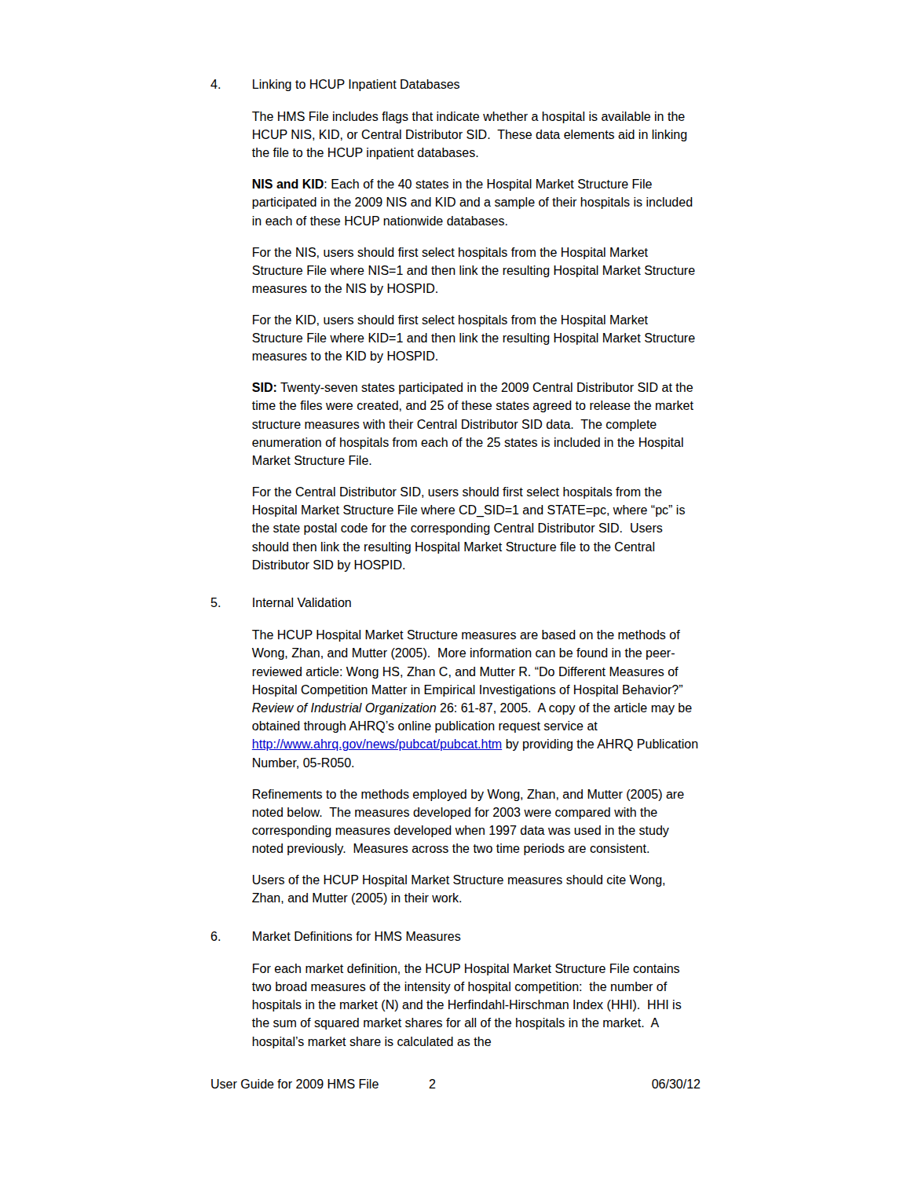4.
Linking to HCUP Inpatient Databases
The HMS File includes flags that indicate whether a hospital is available in the HCUP NIS, KID, or Central Distributor SID. These data elements aid in linking the file to the HCUP inpatient databases.
NIS and KID: Each of the 40 states in the Hospital Market Structure File participated in the 2009 NIS and KID and a sample of their hospitals is included in each of these HCUP nationwide databases.
For the NIS, users should first select hospitals from the Hospital Market Structure File where NIS=1 and then link the resulting Hospital Market Structure measures to the NIS by HOSPID.
For the KID, users should first select hospitals from the Hospital Market Structure File where KID=1 and then link the resulting Hospital Market Structure measures to the KID by HOSPID.
SID: Twenty-seven states participated in the 2009 Central Distributor SID at the time the files were created, and 25 of these states agreed to release the market structure measures with their Central Distributor SID data. The complete enumeration of hospitals from each of the 25 states is included in the Hospital Market Structure File.
For the Central Distributor SID, users should first select hospitals from the Hospital Market Structure File where CD_SID=1 and STATE=pc, where “pc” is the state postal code for the corresponding Central Distributor SID. Users should then link the resulting Hospital Market Structure file to the Central Distributor SID by HOSPID.
5.
Internal Validation
The HCUP Hospital Market Structure measures are based on the methods of Wong, Zhan, and Mutter (2005). More information can be found in the peer-reviewed article: Wong HS, Zhan C, and Mutter R. “Do Different Measures of Hospital Competition Matter in Empirical Investigations of Hospital Behavior?” Review of Industrial Organization 26: 61-87, 2005. A copy of the article may be obtained through AHRQ’s online publication request service at http://www.ahrq.gov/news/pubcat/pubcat.htm by providing the AHRQ Publication Number, 05-R050.
Refinements to the methods employed by Wong, Zhan, and Mutter (2005) are noted below. The measures developed for 2003 were compared with the corresponding measures developed when 1997 data was used in the study noted previously. Measures across the two time periods are consistent.
Users of the HCUP Hospital Market Structure measures should cite Wong, Zhan, and Mutter (2005) in their work.
6.
Market Definitions for HMS Measures
For each market definition, the HCUP Hospital Market Structure File contains two broad measures of the intensity of hospital competition: the number of hospitals in the market (N) and the Herfindahl-Hirschman Index (HHI). HHI is the sum of squared market shares for all of the hospitals in the market. A hospital’s market share is calculated as the
User Guide for 2009 HMS File
2
06/30/12